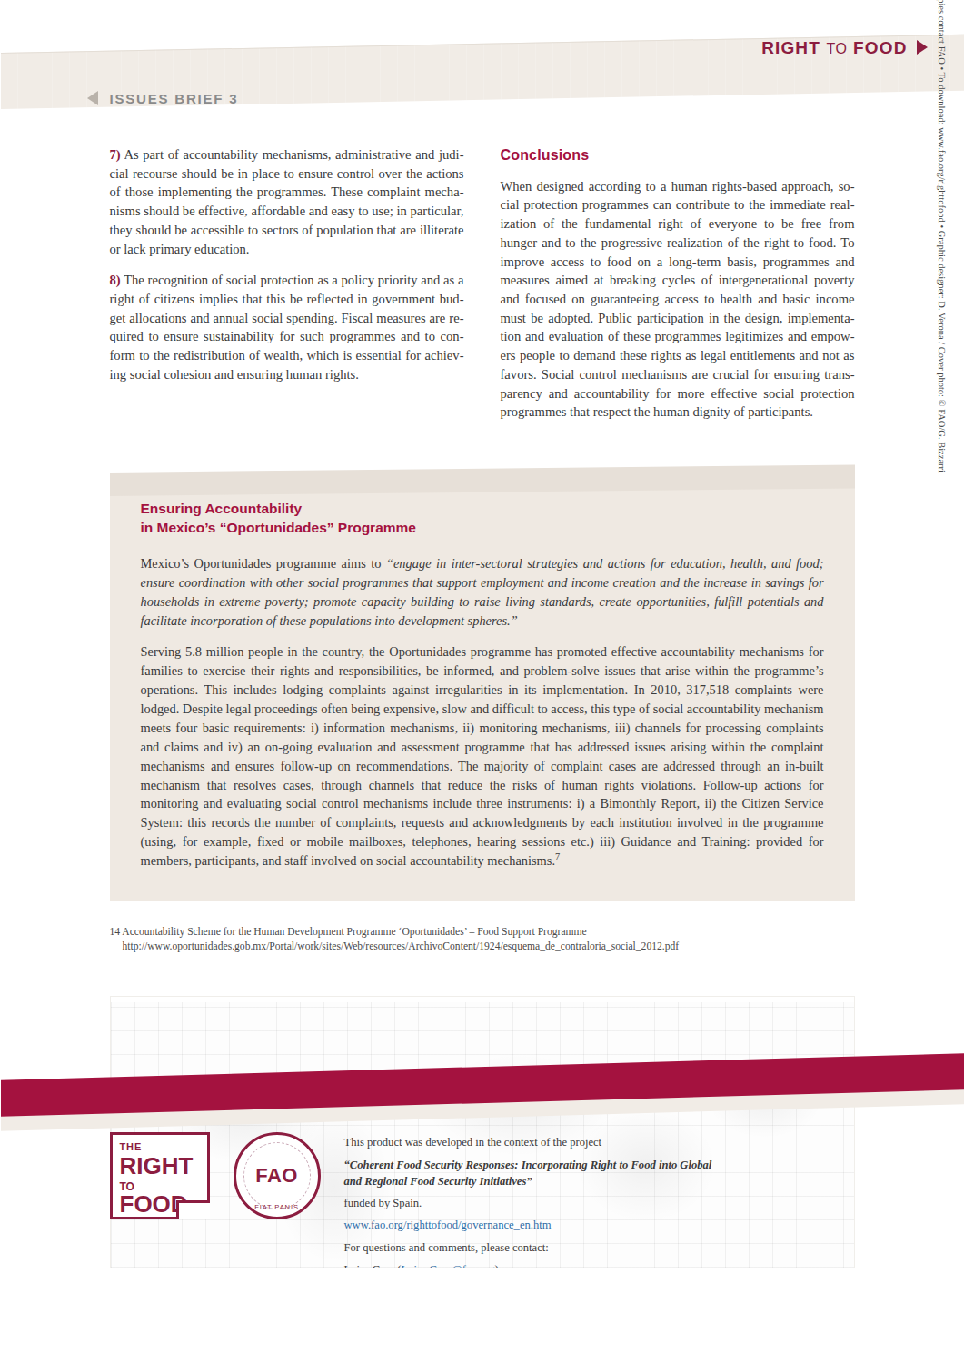RIGHT TO FOOD
ISSUES BRIEF 3
7) As part of accountability mechanisms, administrative and judicial recourse should be in place to ensure control over the actions of those implementing the programmes. These complaint mechanisms should be effective, affordable and easy to use; in particular, they should be accessible to sectors of population that are illiterate or lack primary education.
8) The recognition of social protection as a policy priority and as a right of citizens implies that this be reflected in government budget allocations and annual social spending. Fiscal measures are required to ensure sustainability for such programmes and to conform to the redistribution of wealth, which is essential for achieving social cohesion and ensuring human rights.
Conclusions
When designed according to a human rights-based approach, social protection programmes can contribute to the immediate realization of the fundamental right of everyone to be free from hunger and to the progressive realization of the right to food. To improve access to food on a long-term basis, programmes and measures aimed at breaking cycles of intergenerational poverty and focused on guaranteeing access to health and basic income must be adopted. Public participation in the design, implementation and evaluation of these programmes legitimizes and empowers people to demand these rights as legal entitlements and not as favors. Social control mechanisms are crucial for ensuring transparency and accountability for more effective social protection programmes that respect the human dignity of participants.
Ensuring Accountability
in Mexico’s “Oportunidades” Programme
Mexico’s Oportunidades programme aims to “engage in inter-sectoral strategies and actions for education, health, and food; ensure coordination with other social programmes that support employment and income creation and the increase in savings for households in extreme poverty; promote capacity building to raise living standards, create opportunities, fulfill potentials and facilitate incorporation of these populations into development spheres.”
Serving 5.8 million people in the country, the Oportunidades programme has promoted effective accountability mechanisms for families to exercise their rights and responsibilities, be informed, and problem-solve issues that arise within the programme’s operations. This includes lodging complaints against irregularities in its implementation. In 2010, 317,518 complaints were lodged. Despite legal proceedings often being expensive, slow and difficult to access, this type of social accountability mechanism meets four basic requirements: i) information mechanisms, ii) monitoring mechanisms, iii) channels for processing complaints and claims and iv) an on-going evaluation and assessment programme that has addressed issues arising within the complaint mechanisms and ensures follow-up on recommendations. The majority of complaint cases are addressed through an in-built mechanism that resolves cases, through channels that reduce the risks of human rights violations. Follow-up actions for monitoring and evaluating social control mechanisms include three instruments: i) a Bimonthly Report, ii) the Citizen Service System: this records the number of complaints, requests and acknowledgments by each institution involved in the programme (using, for example, fixed or mobile mailboxes, telephones, hearing sessions etc.) iii) Guidance and Training: provided for members, participants, and staff involved on social accountability mechanisms.7
14 Accountability Scheme for the Human Development Programme ‘Oportunidades’ – Food Support Programme http://www.oportunidades.gob.mx/Portal/work/sites/Web/resources/ArchivoContent/1924/esquema_de_contraloria_social_2012.pdf
THE RIGHT TO FOOD
FAO
FIAT PANIS
This product was developed in the context of the project
“Coherent Food Security Responses: Incorporating Right to Food into Global
and Regional Food Security Initiatives”
funded by Spain.
www.fao.org/righttofood/governance_en.htm
For questions and comments, please contact:
Luisa Cruz (Luisa.Cruz@fao.org)
MINISTERIO
DE ASUNTOS EXTERIORES
Y DE COOPERACIÓN
aecid
Copyright © FAO 2012 • To order additional copies contact FAO • To download: www.fao.org/righttofood • Graphic designer: D. Verona / Cover photo: © FAO/G. Bizzarri